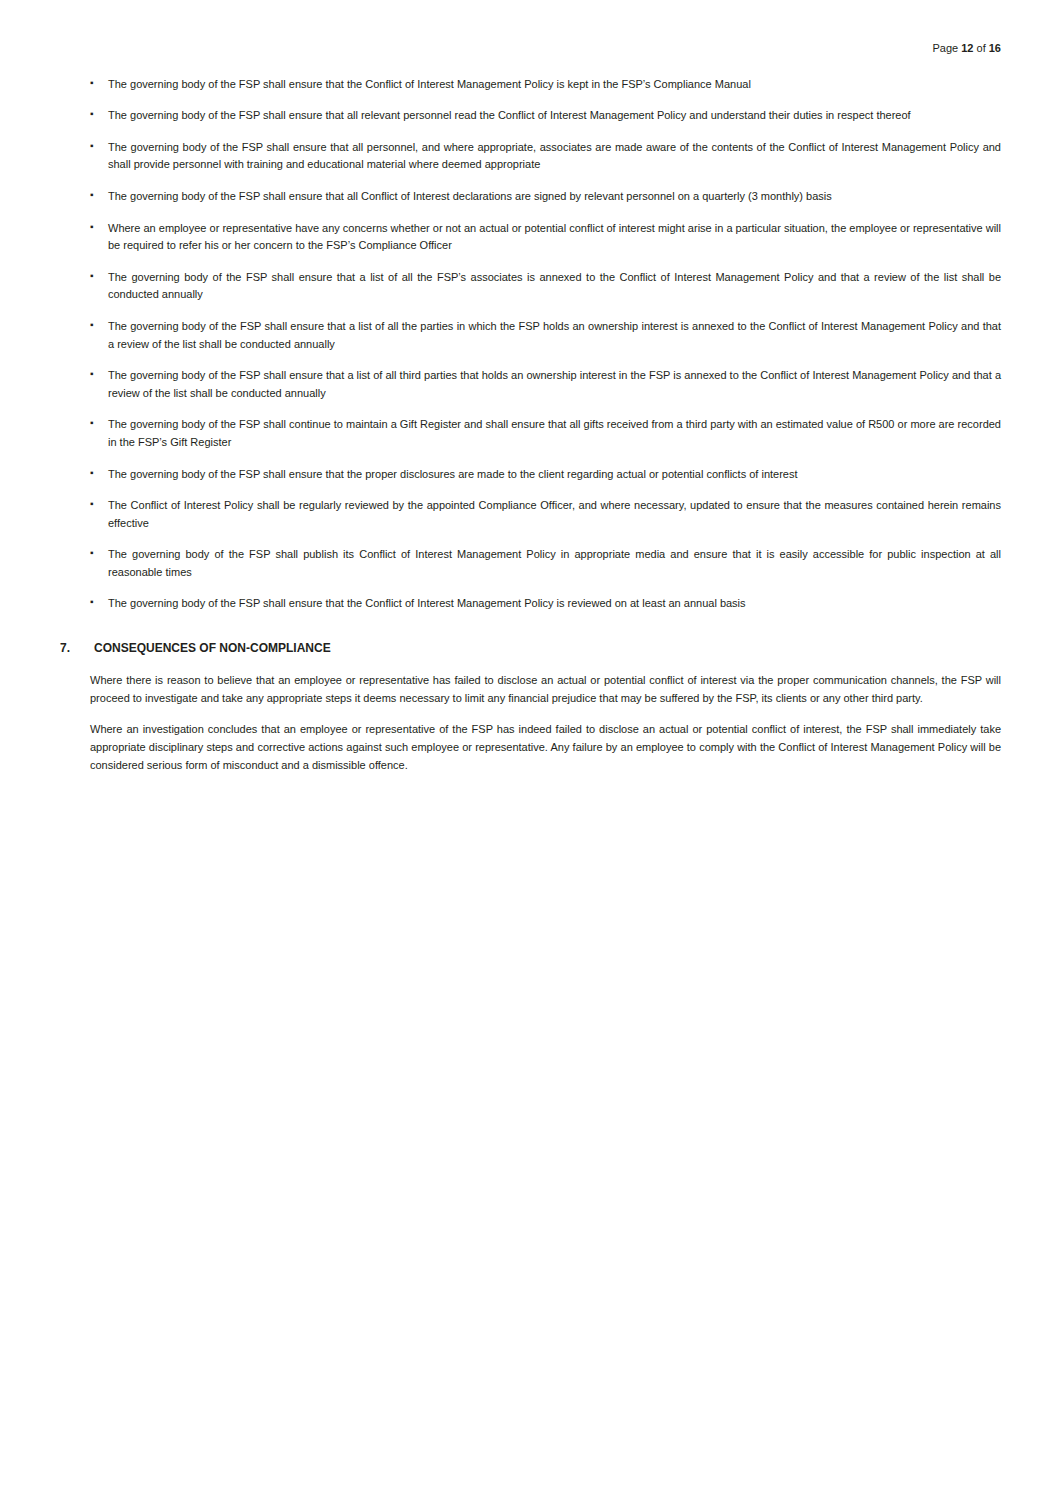Page 12 of 16
The governing body of the FSP shall ensure that the Conflict of Interest Management Policy is kept in the FSP’s Compliance Manual
The governing body of the FSP shall ensure that all relevant personnel read the Conflict of Interest Management Policy and understand their duties in respect thereof
The governing body of the FSP shall ensure that all personnel, and where appropriate, associates are made aware of the contents of the Conflict of Interest Management Policy and shall provide personnel with training and educational material where deemed appropriate
The governing body of the FSP shall ensure that all Conflict of Interest declarations are signed by relevant personnel on a quarterly (3 monthly) basis
Where an employee or representative have any concerns whether or not an actual or potential conflict of interest might arise in a particular situation, the employee or representative will be required to refer his or her concern to the FSP’s Compliance Officer
The governing body of the FSP shall ensure that a list of all the FSP’s associates is annexed to the Conflict of Interest Management Policy and that a review of the list shall be conducted annually
The governing body of the FSP shall ensure that a list of all the parties in which the FSP holds an ownership interest is annexed to the Conflict of Interest Management Policy and that a review of the list shall be conducted annually
The governing body of the FSP shall ensure that a list of all third parties that holds an ownership interest in the FSP is annexed to the Conflict of Interest Management Policy and that a review of the list shall be conducted annually
The governing body of the FSP shall continue to maintain a Gift Register and shall ensure that all gifts received from a third party with an estimated value of R500 or more are recorded in the FSP’s Gift Register
The governing body of the FSP shall ensure that the proper disclosures are made to the client regarding actual or potential conflicts of interest
The Conflict of Interest Policy shall be regularly reviewed by the appointed Compliance Officer, and where necessary, updated to ensure that the measures contained herein remains effective
The governing body of the FSP shall publish its Conflict of Interest Management Policy in appropriate media and ensure that it is easily accessible for public inspection at all reasonable times
The governing body of the FSP shall ensure that the Conflict of Interest Management Policy is reviewed on at least an annual basis
7. Consequences of Non-Compliance
Where there is reason to believe that an employee or representative has failed to disclose an actual or potential conflict of interest via the proper communication channels, the FSP will proceed to investigate and take any appropriate steps it deems necessary to limit any financial prejudice that may be suffered by the FSP, its clients or any other third party.
Where an investigation concludes that an employee or representative of the FSP has indeed failed to disclose an actual or potential conflict of interest, the FSP shall immediately take appropriate disciplinary steps and corrective actions against such employee or representative. Any failure by an employee to comply with the Conflict of Interest Management Policy will be considered serious form of misconduct and a dismissible offence.